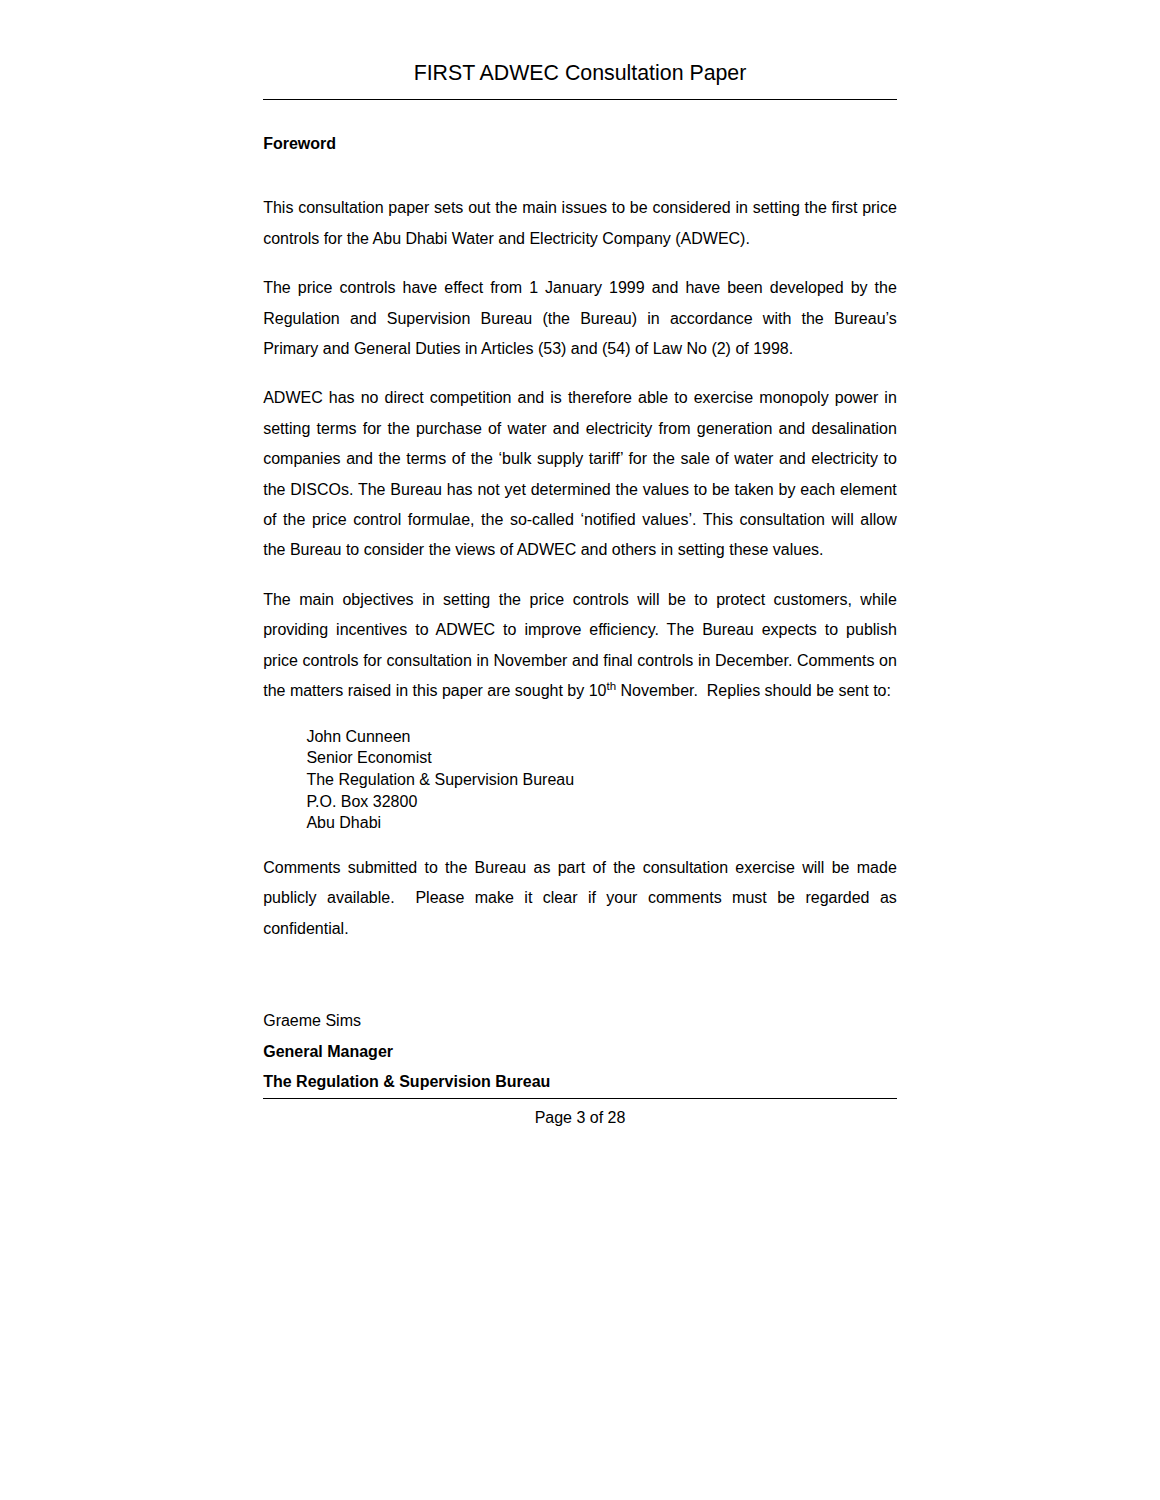FIRST ADWEC Consultation Paper
Foreword
This consultation paper sets out the main issues to be considered in setting the first price controls for the Abu Dhabi Water and Electricity Company (ADWEC).
The price controls have effect from 1 January 1999 and have been developed by the Regulation and Supervision Bureau (the Bureau) in accordance with the Bureau’s Primary and General Duties in Articles (53) and (54) of Law No (2) of 1998.
ADWEC has no direct competition and is therefore able to exercise monopoly power in setting terms for the purchase of water and electricity from generation and desalination companies and the terms of the ‘bulk supply tariff’ for the sale of water and electricity to the DISCOs. The Bureau has not yet determined the values to be taken by each element of the price control formulae, the so-called ‘notified values’. This consultation will allow the Bureau to consider the views of ADWEC and others in setting these values.
The main objectives in setting the price controls will be to protect customers, while providing incentives to ADWEC to improve efficiency. The Bureau expects to publish price controls for consultation in November and final controls in December. Comments on the matters raised in this paper are sought by 10th November. Replies should be sent to:
John Cunneen
Senior Economist
The Regulation & Supervision Bureau
P.O. Box 32800
Abu Dhabi
Comments submitted to the Bureau as part of the consultation exercise will be made publicly available. Please make it clear if your comments must be regarded as confidential.
Graeme Sims
General Manager
The Regulation & Supervision Bureau
Page 3 of 28